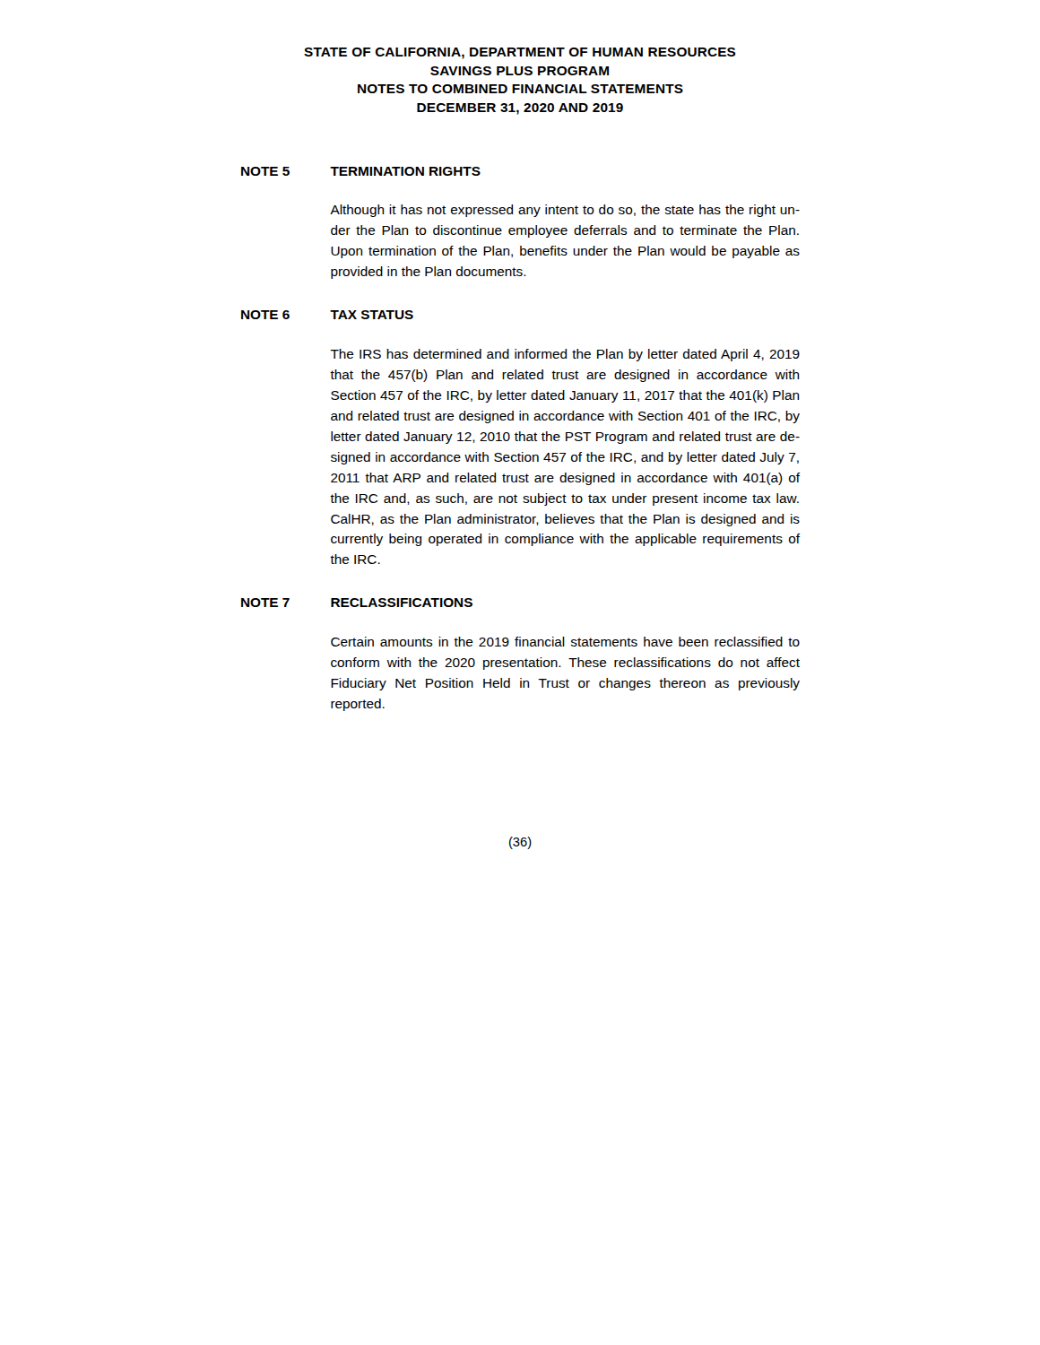STATE OF CALIFORNIA, DEPARTMENT OF HUMAN RESOURCES
SAVINGS PLUS PROGRAM
NOTES TO COMBINED FINANCIAL STATEMENTS
DECEMBER 31, 2020 AND 2019
NOTE 5
TERMINATION RIGHTS
Although it has not expressed any intent to do so, the state has the right under the Plan to discontinue employee deferrals and to terminate the Plan. Upon termination of the Plan, benefits under the Plan would be payable as provided in the Plan documents.
NOTE 6
TAX STATUS
The IRS has determined and informed the Plan by letter dated April 4, 2019 that the 457(b) Plan and related trust are designed in accordance with Section 457 of the IRC, by letter dated January 11, 2017 that the 401(k) Plan and related trust are designed in accordance with Section 401 of the IRC, by letter dated January 12, 2010 that the PST Program and related trust are designed in accordance with Section 457 of the IRC, and by letter dated July 7, 2011 that ARP and related trust are designed in accordance with 401(a) of the IRC and, as such, are not subject to tax under present income tax law. CalHR, as the Plan administrator, believes that the Plan is designed and is currently being operated in compliance with the applicable requirements of the IRC.
NOTE 7
RECLASSIFICATIONS
Certain amounts in the 2019 financial statements have been reclassified to conform with the 2020 presentation. These reclassifications do not affect Fiduciary Net Position Held in Trust or changes thereon as previously reported.
(36)